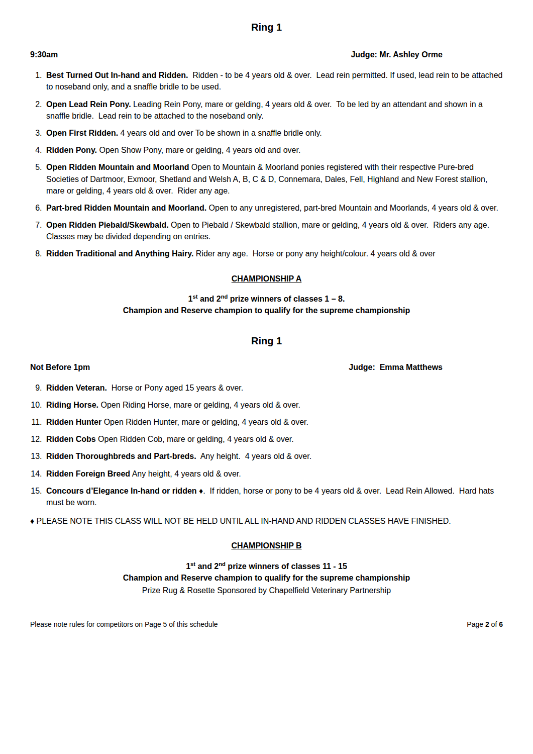Ring 1
9:30am Judge: Mr. Ashley Orme
Best Turned Out In-hand and Ridden. Ridden - to be 4 years old & over. Lead rein permitted. If used, lead rein to be attached to noseband only, and a snaffle bridle to be used.
Open Lead Rein Pony. Leading Rein Pony, mare or gelding, 4 years old & over. To be led by an attendant and shown in a snaffle bridle. Lead rein to be attached to the noseband only.
Open First Ridden. 4 years old and over To be shown in a snaffle bridle only.
Ridden Pony. Open Show Pony, mare or gelding, 4 years old and over.
Open Ridden Mountain and Moorland Open to Mountain & Moorland ponies registered with their respective Pure-bred Societies of Dartmoor, Exmoor, Shetland and Welsh A, B, C & D, Connemara, Dales, Fell, Highland and New Forest stallion, mare or gelding, 4 years old & over. Rider any age.
Part-bred Ridden Mountain and Moorland. Open to any unregistered, part-bred Mountain and Moorlands, 4 years old & over.
Open Ridden Piebald/Skewbald. Open to Piebald / Skewbald stallion, mare or gelding, 4 years old & over. Riders any age. Classes may be divided depending on entries.
Ridden Traditional and Anything Hairy. Rider any age. Horse or pony any height/colour. 4 years old & over
CHAMPIONSHIP A
1st and 2nd prize winners of classes 1 – 8.
Champion and Reserve champion to qualify for the supreme championship
Ring 1
Not Before 1pm Judge: Emma Matthews
Ridden Veteran. Horse or Pony aged 15 years & over.
Riding Horse. Open Riding Horse, mare or gelding, 4 years old & over.
Ridden Hunter Open Ridden Hunter, mare or gelding, 4 years old & over.
Ridden Cobs Open Ridden Cob, mare or gelding, 4 years old & over.
Ridden Thoroughbreds and Part-breds. Any height. 4 years old & over.
Ridden Foreign Breed Any height, 4 years old & over.
Concours d’Elegance In-hand or ridden ♦. If ridden, horse or pony to be 4 years old & over. Lead Rein Allowed. Hard hats must be worn.
♦ PLEASE NOTE THIS CLASS WILL NOT BE HELD UNTIL ALL IN-HAND AND RIDDEN CLASSES HAVE FINISHED.
CHAMPIONSHIP B
1st and 2nd prize winners of classes 11 - 15
Champion and Reserve champion to qualify for the supreme championship
Prize Rug & Rosette Sponsored by Chapelfield Veterinary Partnership
Please note rules for competitors on Page 5 of this schedule Page 2 of 6